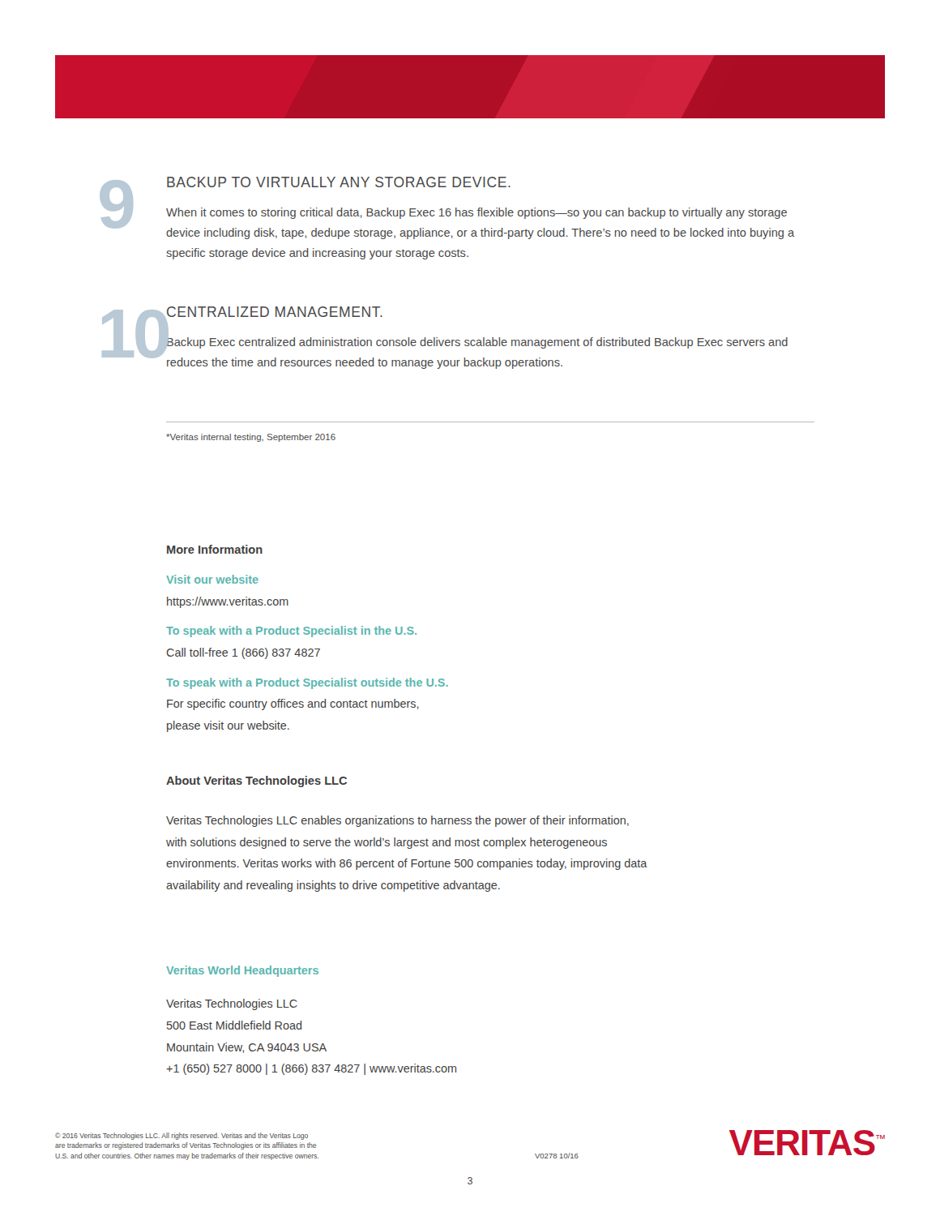BACKUP EXEC 16 TOP REASONS TO BUY
9
Backup to virtually any storage device.
When it comes to storing critical data, Backup Exec 16 has flexible options—so you can backup to virtually any storage device including disk, tape, dedupe storage, appliance, or a third-party cloud. There’s no need to be locked into buying a specific storage device and increasing your storage costs.
10
Centralized management.
Backup Exec centralized administration console delivers scalable management of distributed Backup Exec servers and reduces the time and resources needed to manage your backup operations.
*Veritas internal testing, September 2016
More Information
Visit our website
https://www.veritas.com
To speak with a Product Specialist in the U.S.
Call toll-free 1 (866) 837 4827
To speak with a Product Specialist outside the U.S.
For specific country offices and contact numbers,
please visit our website.
About Veritas Technologies LLC
Veritas Technologies LLC enables organizations to harness the power of their information, with solutions designed to serve the world’s largest and most complex heterogeneous environments. Veritas works with 86 percent of Fortune 500 companies today, improving data availability and revealing insights to drive competitive advantage.
Veritas World Headquarters
Veritas Technologies LLC
500 East Middlefield Road
Mountain View, CA 94043 USA
+1 (650) 527 8000 | 1 (866) 837 4827 | www.veritas.com
© 2016 Veritas Technologies LLC. All rights reserved. Veritas and the Veritas Logo
are trademarks or registered trademarks of Veritas Technologies or its affiliates in the
U.S. and other countries. Other names may be trademarks of their respective owners.
V0278 10/16
VERITAS™
3